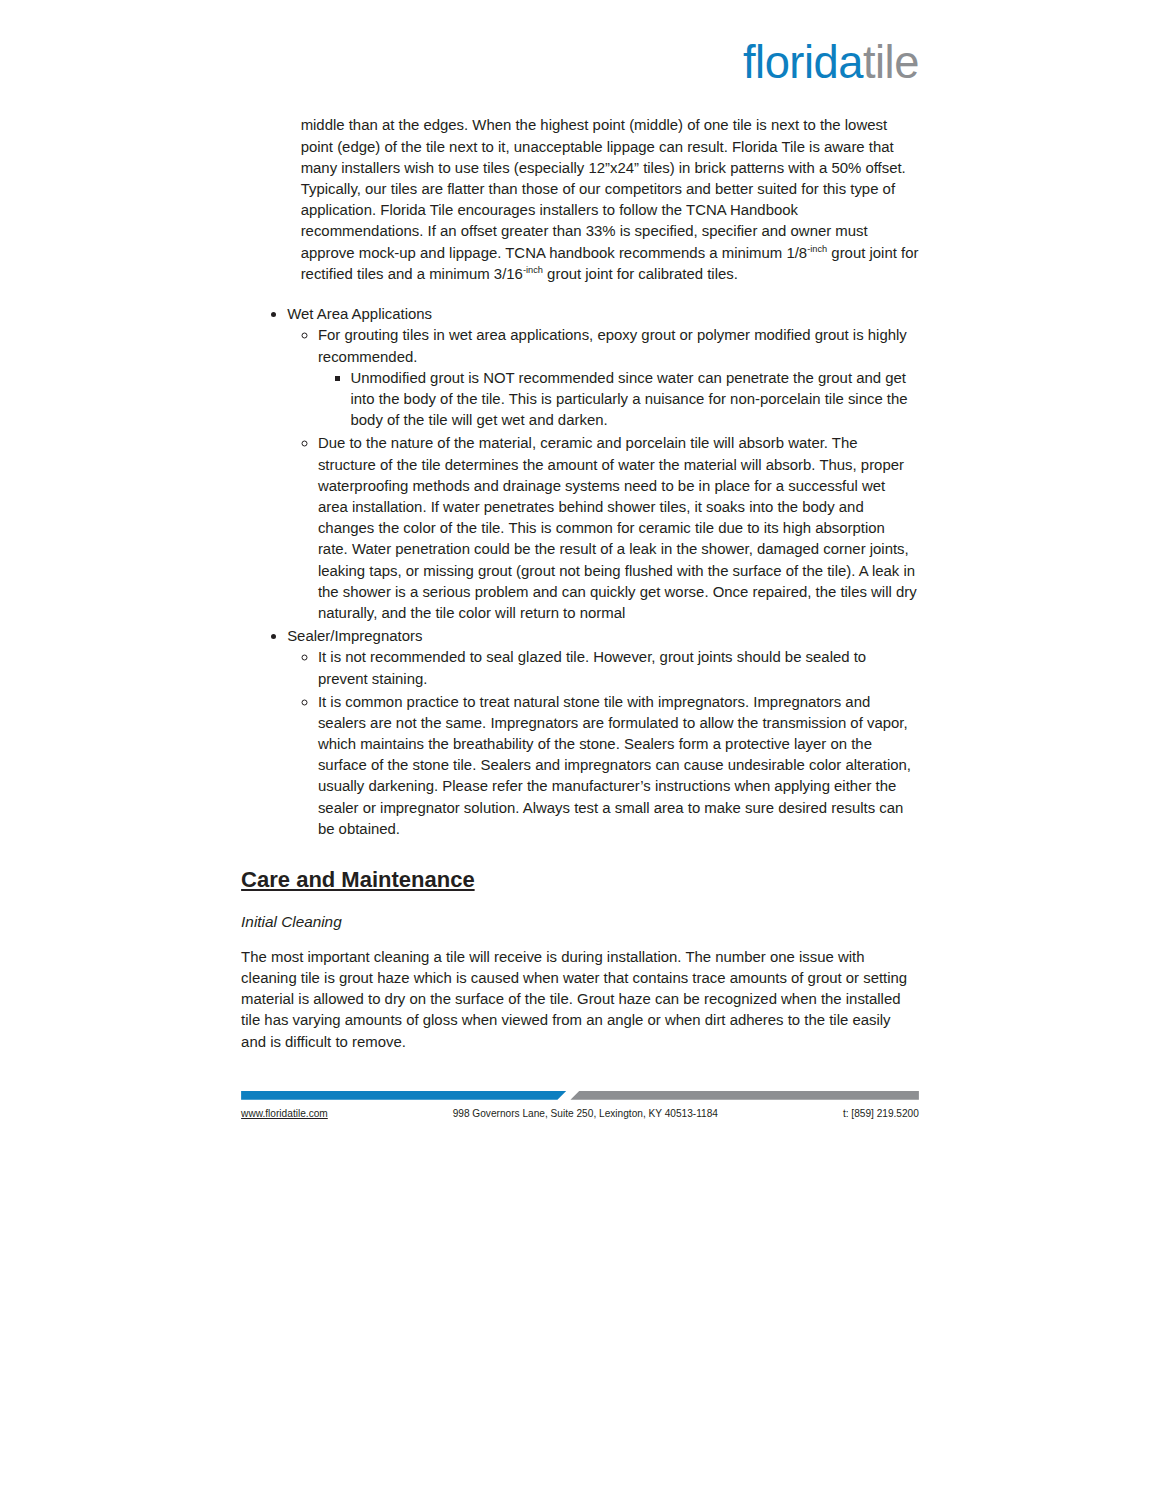florida tile
middle than at the edges. When the highest point (middle) of one tile is next to the lowest point (edge) of the tile next to it, unacceptable lippage can result. Florida Tile is aware that many installers wish to use tiles (especially 12”x24” tiles) in brick patterns with a 50% offset. Typically, our tiles are flatter than those of our competitors and better suited for this type of application. Florida Tile encourages installers to follow the TCNA Handbook recommendations. If an offset greater than 33% is specified, specifier and owner must approve mock-up and lippage. TCNA handbook recommends a minimum 1/8-inch grout joint for rectified tiles and a minimum 3/16-inch grout joint for calibrated tiles.
Wet Area Applications
For grouting tiles in wet area applications, epoxy grout or polymer modified grout is highly recommended.
Unmodified grout is NOT recommended since water can penetrate the grout and get into the body of the tile. This is particularly a nuisance for non-porcelain tile since the body of the tile will get wet and darken.
Due to the nature of the material, ceramic and porcelain tile will absorb water. The structure of the tile determines the amount of water the material will absorb. Thus, proper waterproofing methods and drainage systems need to be in place for a successful wet area installation. If water penetrates behind shower tiles, it soaks into the body and changes the color of the tile. This is common for ceramic tile due to its high absorption rate. Water penetration could be the result of a leak in the shower, damaged corner joints, leaking taps, or missing grout (grout not being flushed with the surface of the tile). A leak in the shower is a serious problem and can quickly get worse. Once repaired, the tiles will dry naturally, and the tile color will return to normal
Sealer/Impregnators
It is not recommended to seal glazed tile. However, grout joints should be sealed to prevent staining.
It is common practice to treat natural stone tile with impregnators. Impregnators and sealers are not the same. Impregnators are formulated to allow the transmission of vapor, which maintains the breathability of the stone. Sealers form a protective layer on the surface of the stone tile. Sealers and impregnators can cause undesirable color alteration, usually darkening. Please refer the manufacturer’s instructions when applying either the sealer or impregnator solution. Always test a small area to make sure desired results can be obtained.
Care and Maintenance
Initial Cleaning
The most important cleaning a tile will receive is during installation. The number one issue with cleaning tile is grout haze which is caused when water that contains trace amounts of grout or setting material is allowed to dry on the surface of the tile. Grout haze can be recognized when the installed tile has varying amounts of gloss when viewed from an angle or when dirt adheres to the tile easily and is difficult to remove.
www.floridatile.com 998 Governors Lane, Suite 250, Lexington, KY 40513-1184 t: [859] 219.5200